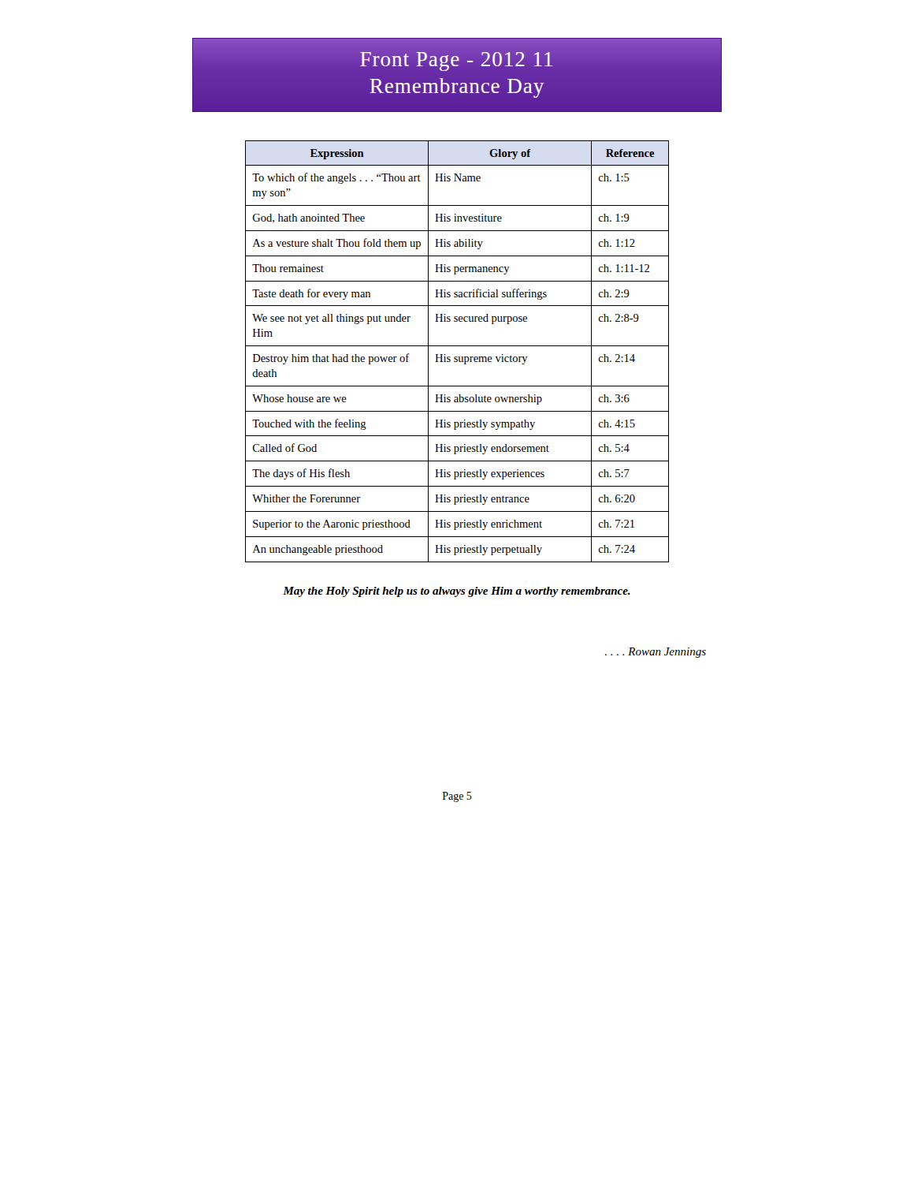Front Page - 2012 11
Remembrance Day
| Expression | Glory of | Reference |
| --- | --- | --- |
| To which of the angels . . . “Thou art my son” | His Name | ch. 1:5 |
| God, hath anointed Thee | His investiture | ch. 1:9 |
| As a vesture shalt Thou fold them up | His ability | ch. 1:12 |
| Thou remainest | His permanency | ch. 1:11-12 |
| Taste death for every man | His sacrificial sufferings | ch. 2:9 |
| We see not yet all things put under Him | His secured purpose | ch. 2:8-9 |
| Destroy him that had the power of death | His supreme victory | ch. 2:14 |
| Whose house are we | His absolute ownership | ch. 3:6 |
| Touched with the feeling | His priestly sympathy | ch. 4:15 |
| Called of God | His priestly endorsement | ch. 5:4 |
| The days of His flesh | His priestly experiences | ch. 5:7 |
| Whither the Forerunner | His priestly entrance | ch. 6:20 |
| Superior to the Aaronic priesthood | His priestly enrichment | ch. 7:21 |
| An unchangeable priesthood | His priestly perpetually | ch. 7:24 |
May the Holy Spirit help us to always give Him a worthy remembrance.
. . . . Rowan Jennings
Page 5